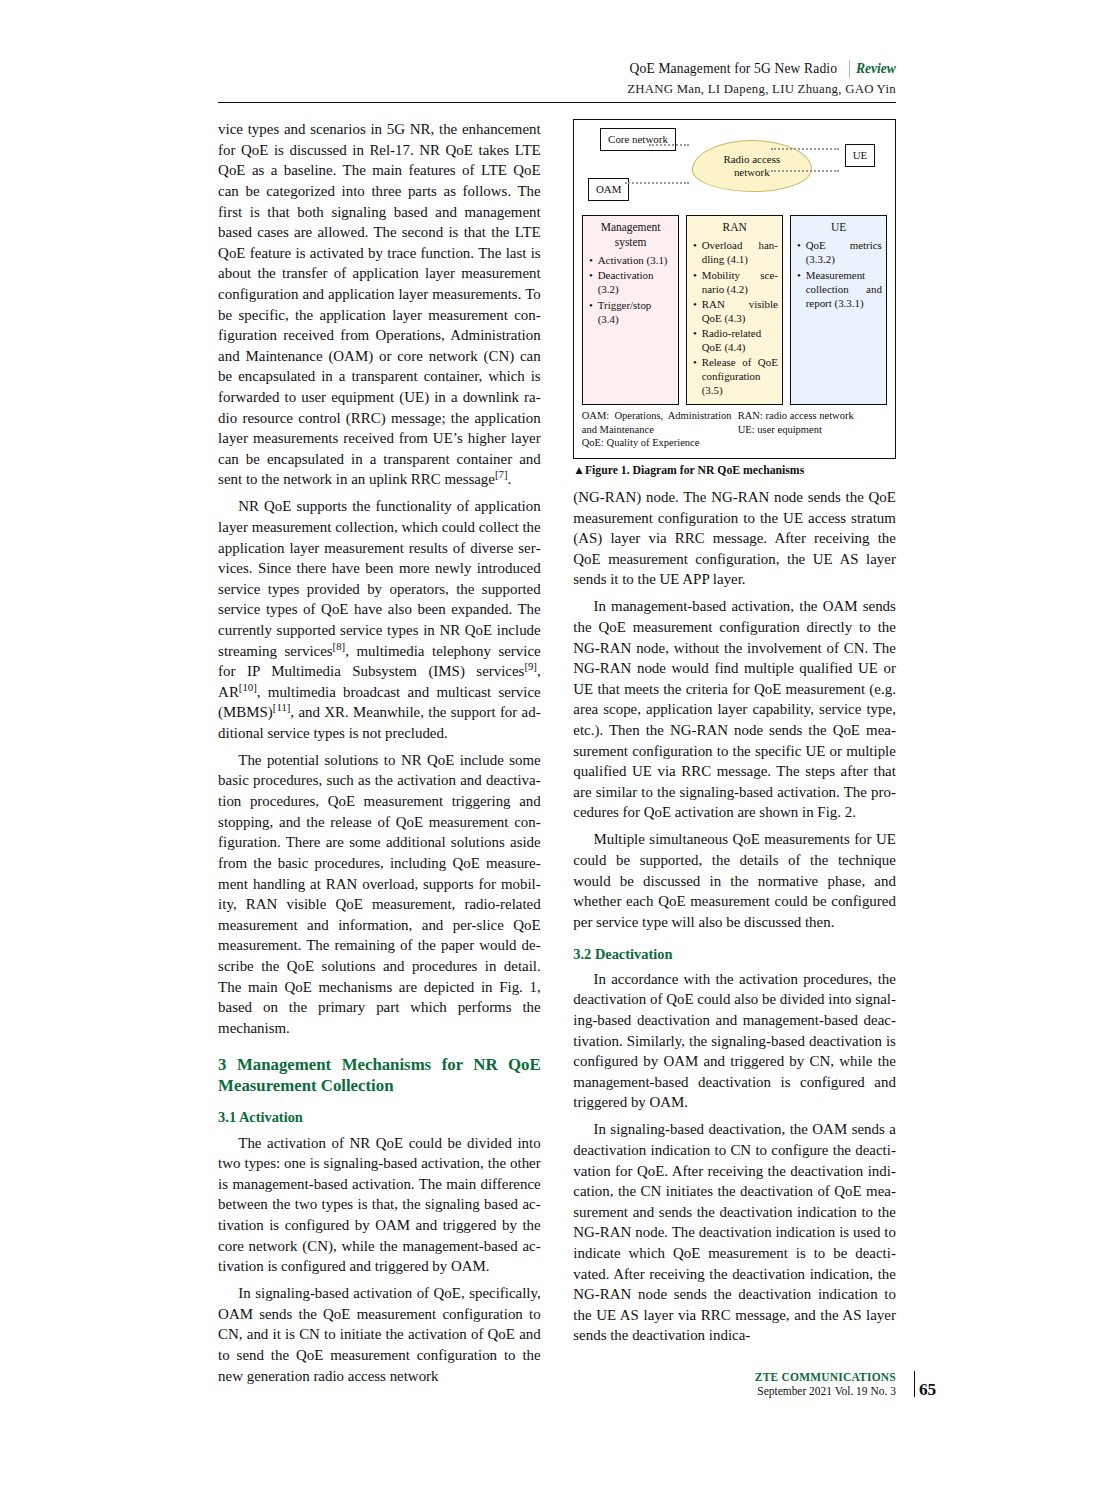QoE Management for 5G New Radio Review
ZHANG Man, LI Dapeng, LIU Zhuang, GAO Yin
vice types and scenarios in 5G NR, the enhancement for QoE is discussed in Rel-17. NR QoE takes LTE QoE as a baseline. The main features of LTE QoE can be categorized into three parts as follows. The first is that both signaling based and management based cases are allowed. The second is that the LTE QoE feature is activated by trace function. The last is about the transfer of application layer measurement configuration and application layer measurements. To be specific, the application layer measurement configuration received from Operations, Administration and Maintenance (OAM) or core network (CN) can be encapsulated in a transparent container, which is forwarded to user equipment (UE) in a downlink radio resource control (RRC) message; the application layer measurements received from UE’s higher layer can be encapsulated in a transparent container and sent to the network in an uplink RRC message[7].
NR QoE supports the functionality of application layer measurement collection, which could collect the application layer measurement results of diverse services. Since there have been more newly introduced service types provided by operators, the supported service types of QoE have also been expanded. The currently supported service types in NR QoE include streaming services[8], multimedia telephony service for IP Multimedia Subsystem (IMS) services[9], AR[10], multimedia broadcast and multicast service (MBMS)[11], and XR. Meanwhile, the support for additional service types is not precluded.
The potential solutions to NR QoE include some basic procedures, such as the activation and deactivation procedures, QoE measurement triggering and stopping, and the release of QoE measurement configuration. There are some additional solutions aside from the basic procedures, including QoE measurement handling at RAN overload, supports for mobility, RAN visible QoE measurement, radio-related measurement and information, and per-slice QoE measurement. The remaining of the paper would describe the QoE solutions and procedures in detail. The main QoE mechanisms are depicted in Fig. 1, based on the primary part which performs the mechanism.
3 Management Mechanisms for NR QoE Measurement Collection
3.1 Activation
The activation of NR QoE could be divided into two types: one is signaling-based activation, the other is management-based activation. The main difference between the two types is that, the signaling based activation is configured by OAM and triggered by the core network (CN), while the management-based activation is configured and triggered by OAM.
In signaling-based activation of QoE, specifically, OAM sends the QoE measurement configuration to CN, and it is CN to initiate the activation of QoE and to send the QoE measurement configuration to the new generation radio access network
Core network
OAM
Radio access
network
UE
Management system
Activation (3.1)
Deactivation (3.2)
Trigger/stop (3.4)
RAN
Overload handling (4.1)
Mobility scenario (4.2)
RAN visible QoE (4.3)
Radio-related QoE (4.4)
Release of QoE configuration (3.5)
UE
QoE metrics (3.3.2)
Measurement collection and report (3.3.1)
OAM: Operations, Administration and Maintenance
QoE: Quality of Experience
RAN: radio access network
UE: user equipment
▲Figure 1. Diagram for NR QoE mechanisms
(NG-RAN) node. The NG-RAN node sends the QoE measurement configuration to the UE access stratum (AS) layer via RRC message. After receiving the QoE measurement configuration, the UE AS layer sends it to the UE APP layer.
In management-based activation, the OAM sends the QoE measurement configuration directly to the NG-RAN node, without the involvement of CN. The NG-RAN node would find multiple qualified UE or UE that meets the criteria for QoE measurement (e.g. area scope, application layer capability, service type, etc.). Then the NG-RAN node sends the QoE measurement configuration to the specific UE or multiple qualified UE via RRC message. The steps after that are similar to the signaling-based activation. The procedures for QoE activation are shown in Fig. 2.
Multiple simultaneous QoE measurements for UE could be supported, the details of the technique would be discussed in the normative phase, and whether each QoE measurement could be configured per service type will also be discussed then.
3.2 Deactivation
In accordance with the activation procedures, the deactivation of QoE could also be divided into signaling-based deactivation and management-based deactivation. Similarly, the signaling-based deactivation is configured by OAM and triggered by CN, while the management-based deactivation is configured and triggered by OAM.
In signaling-based deactivation, the OAM sends a deactivation indication to CN to configure the deactivation for QoE. After receiving the deactivation indication, the CN initiates the deactivation of QoE measurement and sends the deactivation indication to the NG-RAN node. The deactivation indication is used to indicate which QoE measurement is to be deactivated. After receiving the deactivation indication, the NG-RAN node sends the deactivation indication to the UE AS layer via RRC message, and the AS layer sends the deactivation indica-
ZTE COMMUNICATIONS
September 2021 Vol. 19 No. 3
65